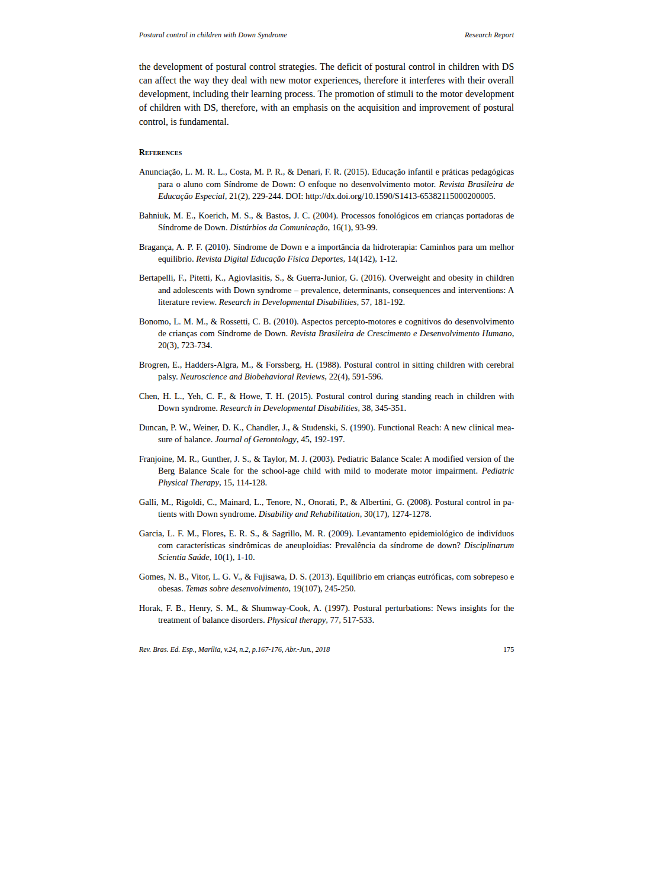Postural control in children with Down Syndrome Research Report
the development of postural control strategies. The deficit of postural control in children with DS can affect the way they deal with new motor experiences, therefore it interferes with their overall development, including their learning process. The promotion of stimuli to the motor development of children with DS, therefore, with an emphasis on the acquisition and improvement of postural control, is fundamental.
References
Anunciação, L. M. R. L., Costa, M. P. R., & Denari, F. R. (2015). Educação infantil e práticas pedagógicas para o aluno com Síndrome de Down: O enfoque no desenvolvimento motor. Revista Brasileira de Educação Especial, 21(2), 229-244. DOI: http://dx.doi.org/10.1590/S1413-65382115000200005.
Bahniuk, M. E., Koerich, M. S., & Bastos, J. C. (2004). Processos fonológicos em crianças portadoras de Síndrome de Down. Distúrbios da Comunicação, 16(1), 93-99.
Bragança, A. P. F. (2010). Síndrome de Down e a importância da hidroterapia: Caminhos para um melhor equilíbrio. Revista Digital Educação Física Deportes, 14(142), 1-12.
Bertapelli, F., Pitetti, K., Agiovlasitis, S., & Guerra-Junior, G. (2016). Overweight and obesity in children and adolescents with Down syndrome – prevalence, determinants, consequences and interventions: A literature review. Research in Developmental Disabilities, 57, 181-192.
Bonomo, L. M. M., & Rossetti, C. B. (2010). Aspectos percepto-motores e cognitivos do desenvolvimento de crianças com Síndrome de Down. Revista Brasileira de Crescimento e Desenvolvimento Humano, 20(3), 723-734.
Brogren, E., Hadders-Algra, M., & Forssberg, H. (1988). Postural control in sitting children with cerebral palsy. Neuroscience and Biobehavioral Reviews, 22(4), 591-596.
Chen, H. L., Yeh, C. F., & Howe, T. H. (2015). Postural control during standing reach in children with Down syndrome. Research in Developmental Disabilities, 38, 345-351.
Duncan, P. W., Weiner, D. K., Chandler, J., & Studenski, S. (1990). Functional Reach: A new clinical measure of balance. Journal of Gerontology, 45, 192-197.
Franjoine, M. R., Gunther, J. S., & Taylor, M. J. (2003). Pediatric Balance Scale: A modified version of the Berg Balance Scale for the school-age child with mild to moderate motor impairment. Pediatric Physical Therapy, 15, 114-128.
Galli, M., Rigoldi, C., Mainard, L., Tenore, N., Onorati, P., & Albertini, G. (2008). Postural control in patients with Down syndrome. Disability and Rehabilitation, 30(17), 1274-1278.
Garcia, L. F. M., Flores, E. R. S., & Sagrillo, M. R. (2009). Levantamento epidemiológico de indivíduos com características sindrômicas de aneuploidias: Prevalência da síndrome de down? Disciplinarum Scientia Saúde, 10(1), 1-10.
Gomes, N. B., Vitor, L. G. V., & Fujisawa, D. S. (2013). Equilíbrio em crianças eutróficas, com sobrepeso e obesas. Temas sobre desenvolvimento, 19(107), 245-250.
Horak, F. B., Henry, S. M., & Shumway-Cook, A. (1997). Postural perturbations: News insights for the treatment of balance disorders. Physical therapy, 77, 517-533.
Rev. Bras. Ed. Esp., Marília, v.24, n.2, p.167-176, Abr.-Jun., 2018 175